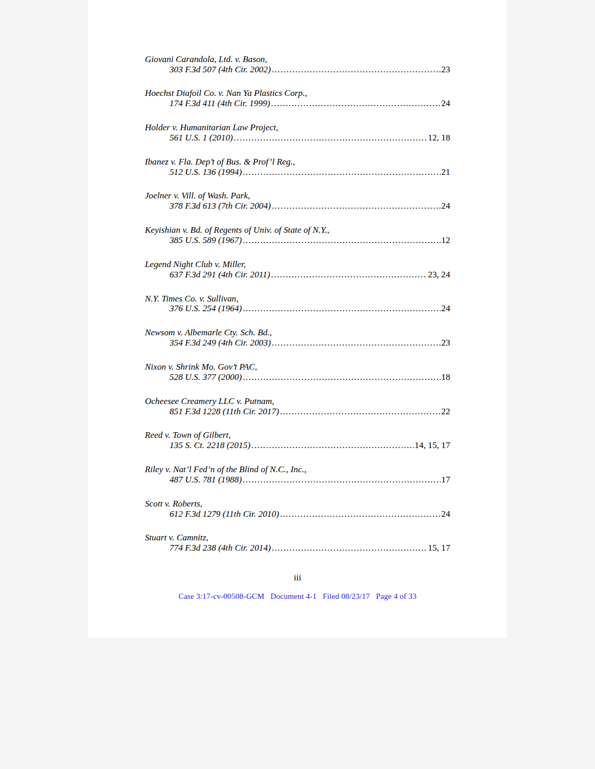Giovani Carandola, Ltd. v. Bason,
303 F.3d 507 (4th Cir. 2002) ................................................................................................ 23
Hoechst Diafoil Co. v. Nan Ya Plastics Corp.,
174 F.3d 411 (4th Cir. 1999) ................................................................................................ 24
Holder v. Humanitarian Law Project,
561 U.S. 1 (2010) ......................................................................................................... 12, 18
Ibanez v. Fla. Dep’t of Bus. & Prof’l Reg.,
512 U.S. 136 (1994) ................................................................................................. 21
Joelner v. Vill. of Wash. Park,
378 F.3d 613 (7th Cir. 2004) ................................................................................................ 24
Keyishian v. Bd. of Regents of Univ. of State of N.Y.,
385 U.S. 589 (1967) ................................................................................................. 12
Legend Night Club v. Miller,
637 F.3d 291 (4th Cir. 2011) ......................................................................................... 23, 24
N.Y. Times Co. v. Sullivan,
376 U.S. 254 (1964) ................................................................................................. 24
Newsom v. Albemarle Cty. Sch. Bd.,
354 F.3d 249 (4th Cir. 2003) ................................................................................................ 23
Nixon v. Shrink Mo. Gov’t PAC,
528 U.S. 377 (2000) ................................................................................................. 18
Ocheesee Creamery LLC v. Putnam,
851 F.3d 1228 (11th Cir. 2017) .......................................................................................... 22
Reed v. Town of Gilbert,
135 S. Ct. 2218 (2015) ......................................................................................... 14, 15, 17
Riley v. Nat’l Fed’n of the Blind of N.C., Inc.,
487 U.S. 781 (1988) ................................................................................................. 17
Scott v. Roberts,
612 F.3d 1279 (11th Cir. 2010) .......................................................................................... 24
Stuart v. Camnitz,
774 F.3d 238 (4th Cir. 2014) ......................................................................................... 15, 17
iii
Case 3:17-cv-00508-GCM Document 4-1 Filed 08/23/17 Page 4 of 33